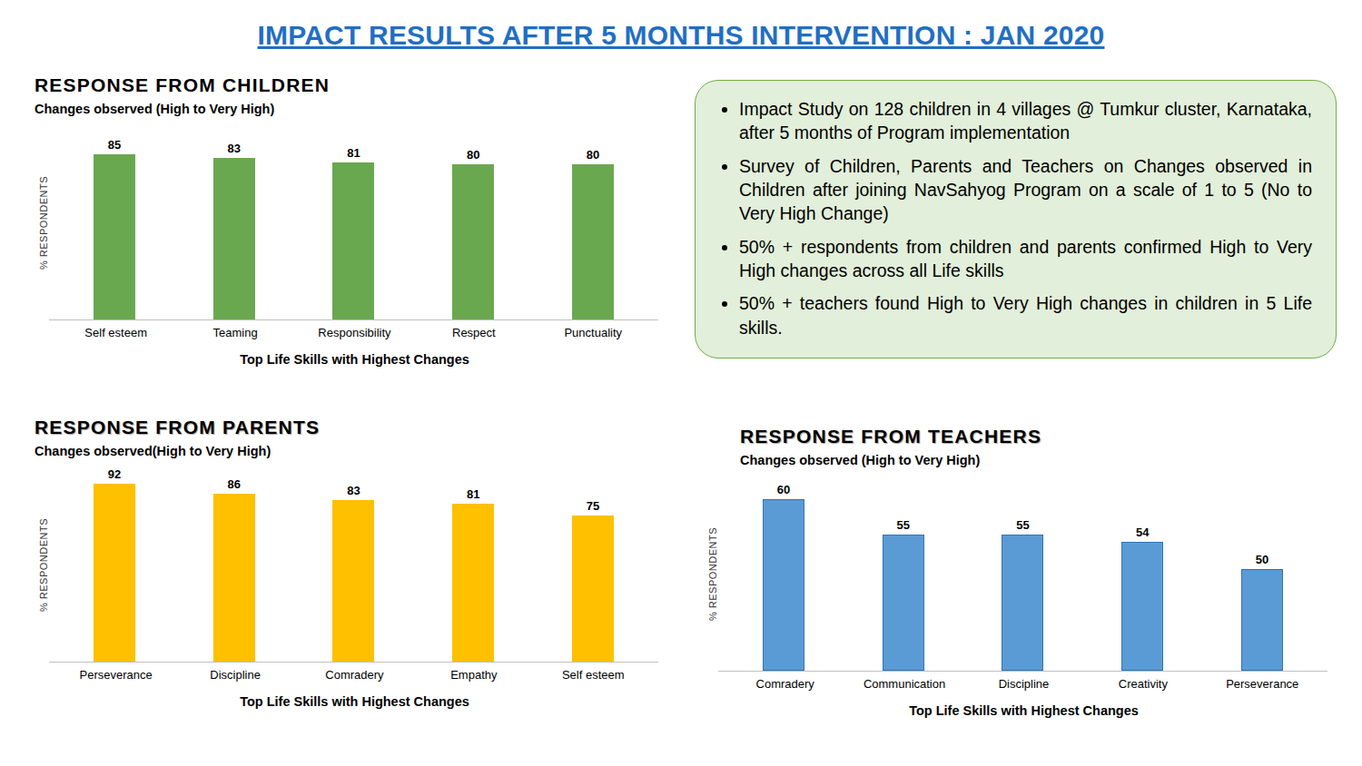IMPACT RESULTS AFTER 5 MONTHS INTERVENTION : JAN 2020
RESPONSE FROM CHILDREN
Changes observed (High to Very High)
% RESPONDENTS
85
83
81
80
80
Self esteem Teaming Responsibility Respect Punctuality
Top Life Skills with Highest Changes
Impact Study on 128 children in 4 villages @ Tumkur cluster, Karnataka, after 5 months of Program implementation
Survey of Children, Parents and Teachers on Changes observed in Children after joining NavSahyog Program on a scale of 1 to 5 (No to Very High Change)
50% + respondents from children and parents confirmed High to Very High changes across all Life skills
50% + teachers found High to Very High changes in children in 5 Life skills.
RESPONSE FROM PARENTS
Changes observed(High to Very High)
% RESPONDENTS
92
86
83
81
75
Perseverance Discipline Comradery Empathy Self esteem
Top Life Skills with Highest Changes
RESPONSE FROM TEACHERS
Changes observed (High to Very High)
% RESPONDENTS
60
55
55
54
50
Comradery Communication Discipline Creativity Perseverance
Top Life Skills with Highest Changes